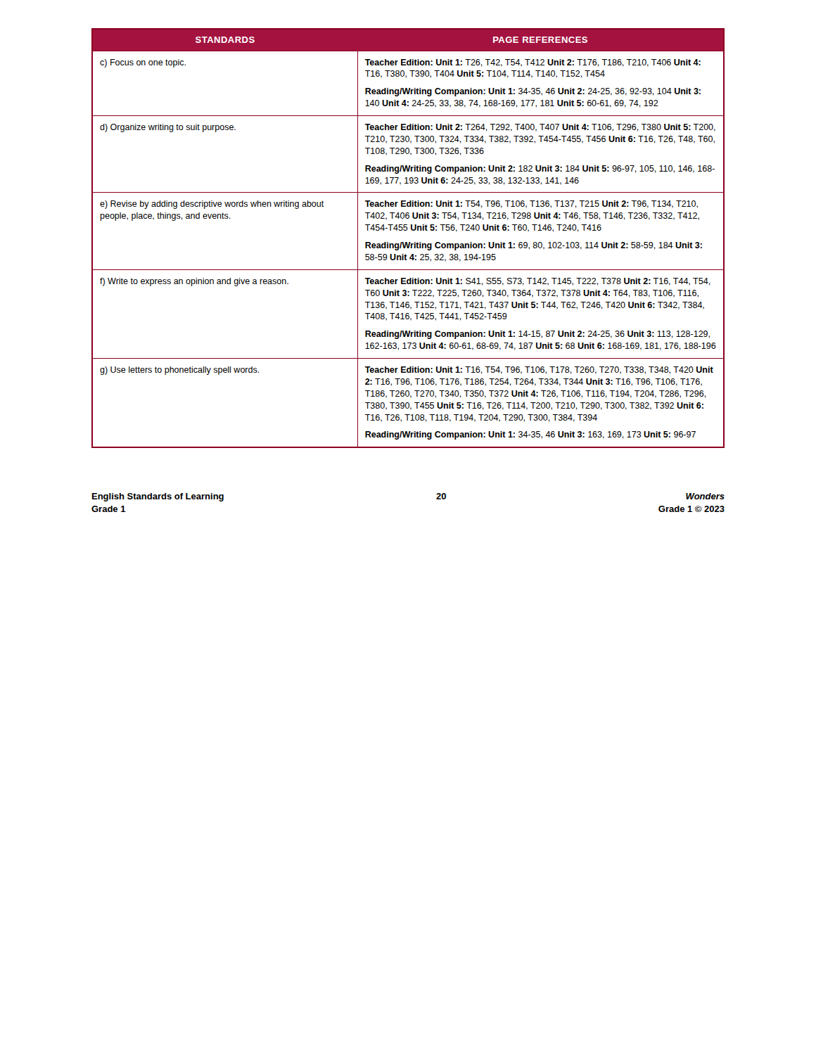| STANDARDS | PAGE REFERENCES |
| --- | --- |
| c) Focus on one topic. | Teacher Edition: Unit 1: T26, T42, T54, T412 Unit 2: T176, T186, T210, T406 Unit 4: T16, T380, T390, T404 Unit 5: T104, T114, T140, T152, T454 Reading/Writing Companion: Unit 1: 34-35, 46 Unit 2: 24-25, 36, 92-93, 104 Unit 3: 140 Unit 4: 24-25, 33, 38, 74, 168-169, 177, 181 Unit 5: 60-61, 69, 74, 192 |
| d) Organize writing to suit purpose. | Teacher Edition: Unit 2: T264, T292, T400, T407 Unit 4: T106, T296, T380 Unit 5: T200, T210, T230, T300, T324, T334, T382, T392, T454-T455, T456 Unit 6: T16, T26, T48, T60, T108, T290, T300, T326, T336 Reading/Writing Companion: Unit 2: 182 Unit 3: 184 Unit 5: 96-97, 105, 110, 146, 168-169, 177, 193 Unit 6: 24-25, 33, 38, 132-133, 141, 146 |
| e) Revise by adding descriptive words when writing about people, place, things, and events. | Teacher Edition: Unit 1: T54, T96, T106, T136, T137, T215 Unit 2: T96, T134, T210, T402, T406 Unit 3: T54, T134, T216, T298 Unit 4: T46, T58, T146, T236, T332, T412, T454-T455 Unit 5: T56, T240 Unit 6: T60, T146, T240, T416 Reading/Writing Companion: Unit 1: 69, 80, 102-103, 114 Unit 2: 58-59, 184 Unit 3: 58-59 Unit 4: 25, 32, 38, 194-195 |
| f) Write to express an opinion and give a reason. | Teacher Edition: Unit 1: S41, S55, S73, T142, T145, T222, T378 Unit 2: T16, T44, T54, T60 Unit 3: T222, T225, T260, T340, T364, T372, T378 Unit 4: T64, T83, T106, T116, T136, T146, T152, T171, T421, T437 Unit 5: T44, T62, T246, T420 Unit 6: T342, T384, T408, T416, T425, T441, T452-T459 Reading/Writing Companion: Unit 1: 14-15, 87 Unit 2: 24-25, 36 Unit 3: 113, 128-129, 162-163, 173 Unit 4: 60-61, 68-69, 74, 187 Unit 5: 68 Unit 6: 168-169, 181, 176, 188-196 |
| g) Use letters to phonetically spell words. | Teacher Edition: Unit 1: T16, T54, T96, T106, T178, T260, T270, T338, T348, T420 Unit 2: T16, T96, T106, T176, T186, T254, T264, T334, T344 Unit 3: T16, T96, T106, T176, T186, T260, T270, T340, T350, T372 Unit 4: T26, T106, T116, T194, T204, T286, T296, T380, T390, T455 Unit 5: T16, T26, T114, T200, T210, T290, T300, T382, T392 Unit 6: T16, T26, T108, T118, T194, T204, T290, T300, T384, T394 Reading/Writing Companion: Unit 1: 34-35, 46 Unit 3: 163, 169, 173 Unit 5: 96-97 |
English Standards of Learning
Grade 1
20
Wonders
Grade 1 © 2023